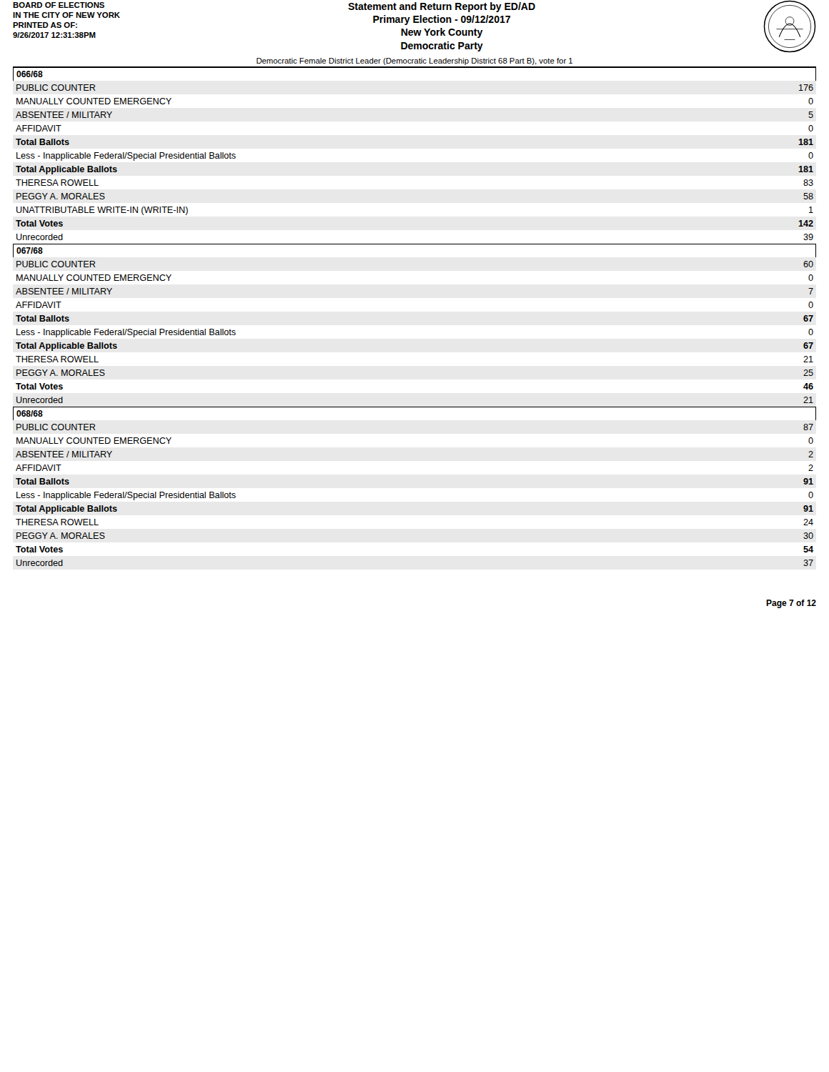BOARD OF ELECTIONS
IN THE CITY OF NEW YORK
PRINTED AS OF:
9/26/2017 12:31:38PM
Statement and Return Report by ED/AD
Primary Election - 09/12/2017
New York County
Democratic Party
Democratic Female District Leader (Democratic Leadership District 68 Part B), vote for 1
066/68
| PUBLIC COUNTER | 176 |
| MANUALLY COUNTED EMERGENCY | 0 |
| ABSENTEE / MILITARY | 5 |
| AFFIDAVIT | 0 |
| Total Ballots | 181 |
| Less - Inapplicable Federal/Special Presidential Ballots | 0 |
| Total Applicable Ballots | 181 |
| THERESA ROWELL | 83 |
| PEGGY A. MORALES | 58 |
| UNATTRIBUTABLE WRITE-IN (WRITE-IN) | 1 |
| Total Votes | 142 |
| Unrecorded | 39 |
067/68
| PUBLIC COUNTER | 60 |
| MANUALLY COUNTED EMERGENCY | 0 |
| ABSENTEE / MILITARY | 7 |
| AFFIDAVIT | 0 |
| Total Ballots | 67 |
| Less - Inapplicable Federal/Special Presidential Ballots | 0 |
| Total Applicable Ballots | 67 |
| THERESA ROWELL | 21 |
| PEGGY A. MORALES | 25 |
| Total Votes | 46 |
| Unrecorded | 21 |
068/68
| PUBLIC COUNTER | 87 |
| MANUALLY COUNTED EMERGENCY | 0 |
| ABSENTEE / MILITARY | 2 |
| AFFIDAVIT | 2 |
| Total Ballots | 91 |
| Less - Inapplicable Federal/Special Presidential Ballots | 0 |
| Total Applicable Ballots | 91 |
| THERESA ROWELL | 24 |
| PEGGY A. MORALES | 30 |
| Total Votes | 54 |
| Unrecorded | 37 |
Page 7 of 12